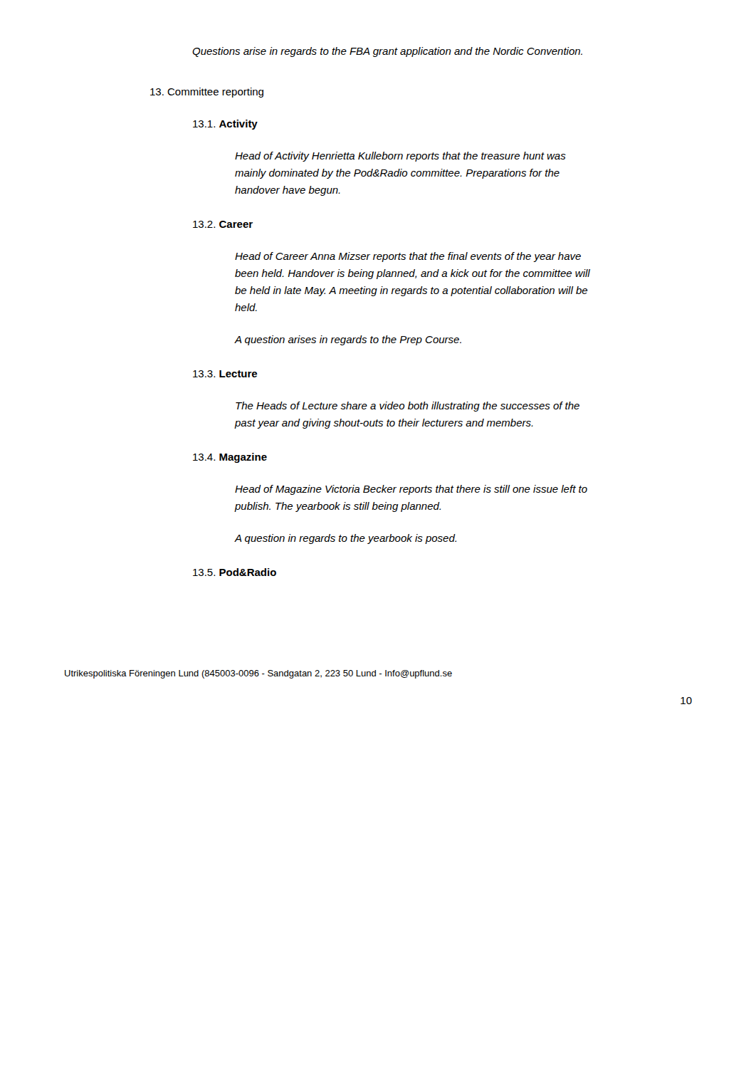Questions arise in regards to the FBA grant application and the Nordic Convention.
13. Committee reporting
13.1. Activity
Head of Activity Henrietta Kulleborn reports that the treasure hunt was mainly dominated by the Pod&Radio committee. Preparations for the handover have begun.
13.2. Career
Head of Career Anna Mizser reports that the final events of the year have been held. Handover is being planned, and a kick out for the committee will be held in late May. A meeting in regards to a potential collaboration will be held.
A question arises in regards to the Prep Course.
13.3. Lecture
The Heads of Lecture share a video both illustrating the successes of the past year and giving shout-outs to their lecturers and members.
13.4. Magazine
Head of Magazine Victoria Becker reports that there is still one issue left to publish. The yearbook is still being planned.
A question in regards to the yearbook is posed.
13.5. Pod&Radio
Utrikespolitiska Föreningen Lund (845003-0096 - Sandgatan 2, 223 50 Lund - Info@upflund.se
10